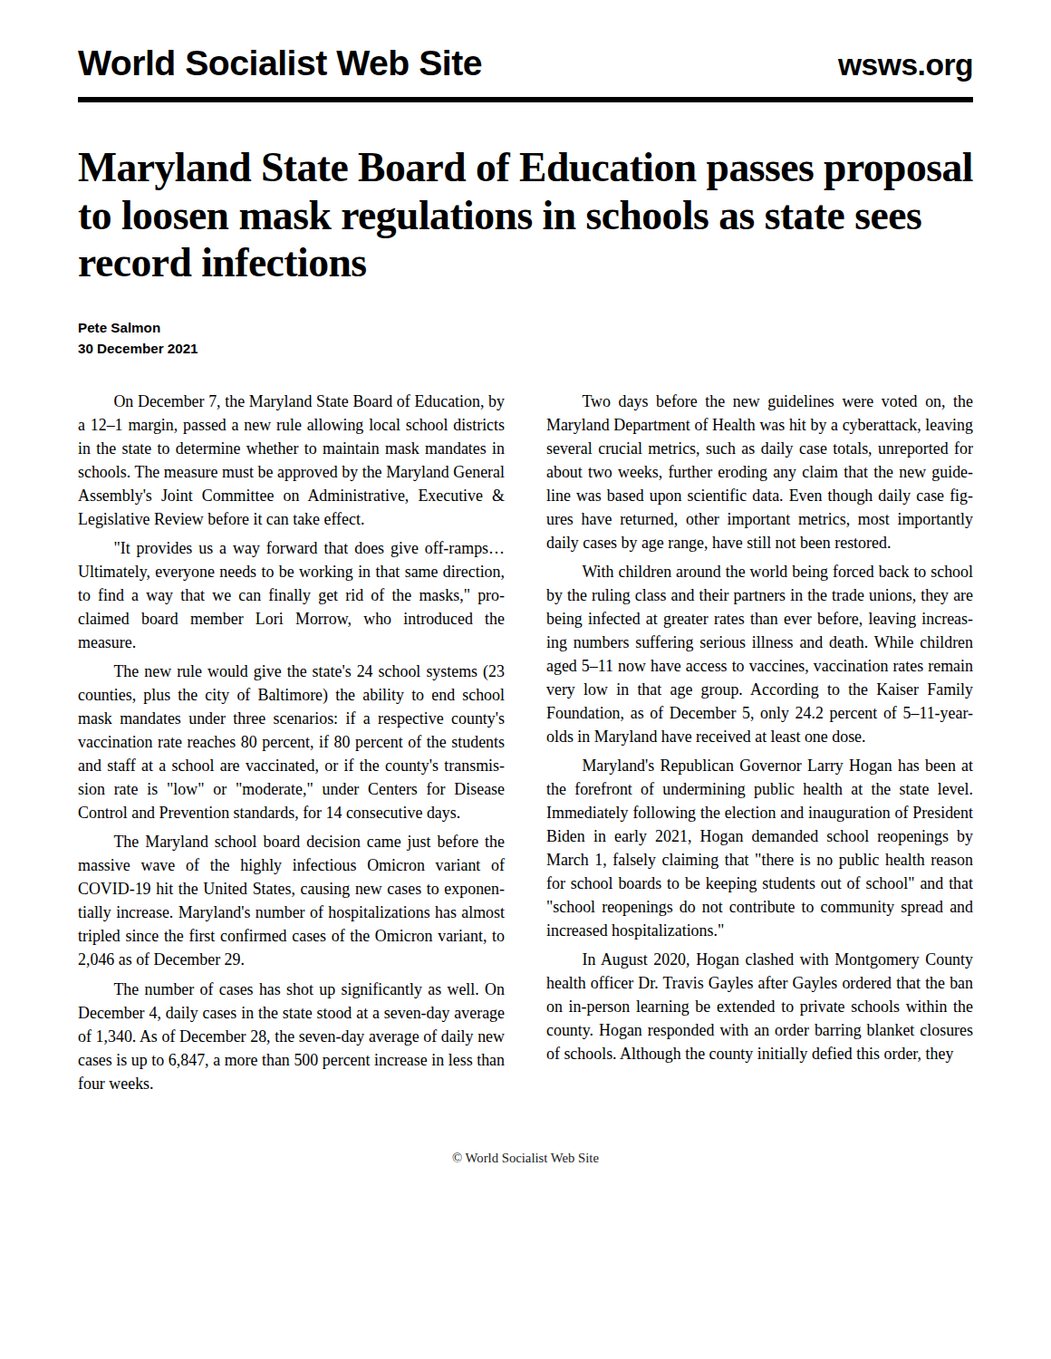World Socialist Web Site
wsws.org
Maryland State Board of Education passes proposal to loosen mask regulations in schools as state sees record infections
Pete Salmon 30 December 2021
On December 7, the Maryland State Board of Education, by a 12–1 margin, passed a new rule allowing local school districts in the state to determine whether to maintain mask mandates in schools. The measure must be approved by the Maryland General Assembly's Joint Committee on Administrative, Executive & Legislative Review before it can take effect.
"It provides us a way forward that does give off-ramps… Ultimately, everyone needs to be working in that same direction, to find a way that we can finally get rid of the masks," proclaimed board member Lori Morrow, who introduced the measure.
The new rule would give the state's 24 school systems (23 counties, plus the city of Baltimore) the ability to end school mask mandates under three scenarios: if a respective county's vaccination rate reaches 80 percent, if 80 percent of the students and staff at a school are vaccinated, or if the county's transmission rate is "low" or "moderate," under Centers for Disease Control and Prevention standards, for 14 consecutive days.
The Maryland school board decision came just before the massive wave of the highly infectious Omicron variant of COVID-19 hit the United States, causing new cases to exponentially increase. Maryland's number of hospitalizations has almost tripled since the first confirmed cases of the Omicron variant, to 2,046 as of December 29.
The number of cases has shot up significantly as well. On December 4, daily cases in the state stood at a seven-day average of 1,340. As of December 28, the seven-day average of daily new cases is up to 6,847, a more than 500 percent increase in less than four weeks.
Two days before the new guidelines were voted on, the Maryland Department of Health was hit by a cyberattack, leaving several crucial metrics, such as daily case totals, unreported for about two weeks, further eroding any claim that the new guideline was based upon scientific data. Even though daily case figures have returned, other important metrics, most importantly daily cases by age range, have still not been restored.
With children around the world being forced back to school by the ruling class and their partners in the trade unions, they are being infected at greater rates than ever before, leaving increasing numbers suffering serious illness and death. While children aged 5–11 now have access to vaccines, vaccination rates remain very low in that age group. According to the Kaiser Family Foundation, as of December 5, only 24.2 percent of 5–11-year-olds in Maryland have received at least one dose.
Maryland's Republican Governor Larry Hogan has been at the forefront of undermining public health at the state level. Immediately following the election and inauguration of President Biden in early 2021, Hogan demanded school reopenings by March 1, falsely claiming that "there is no public health reason for school boards to be keeping students out of school" and that "school reopenings do not contribute to community spread and increased hospitalizations."
In August 2020, Hogan clashed with Montgomery County health officer Dr. Travis Gayles after Gayles ordered that the ban on in-person learning be extended to private schools within the county. Hogan responded with an order barring blanket closures of schools. Although the county initially defied this order, they
© World Socialist Web Site